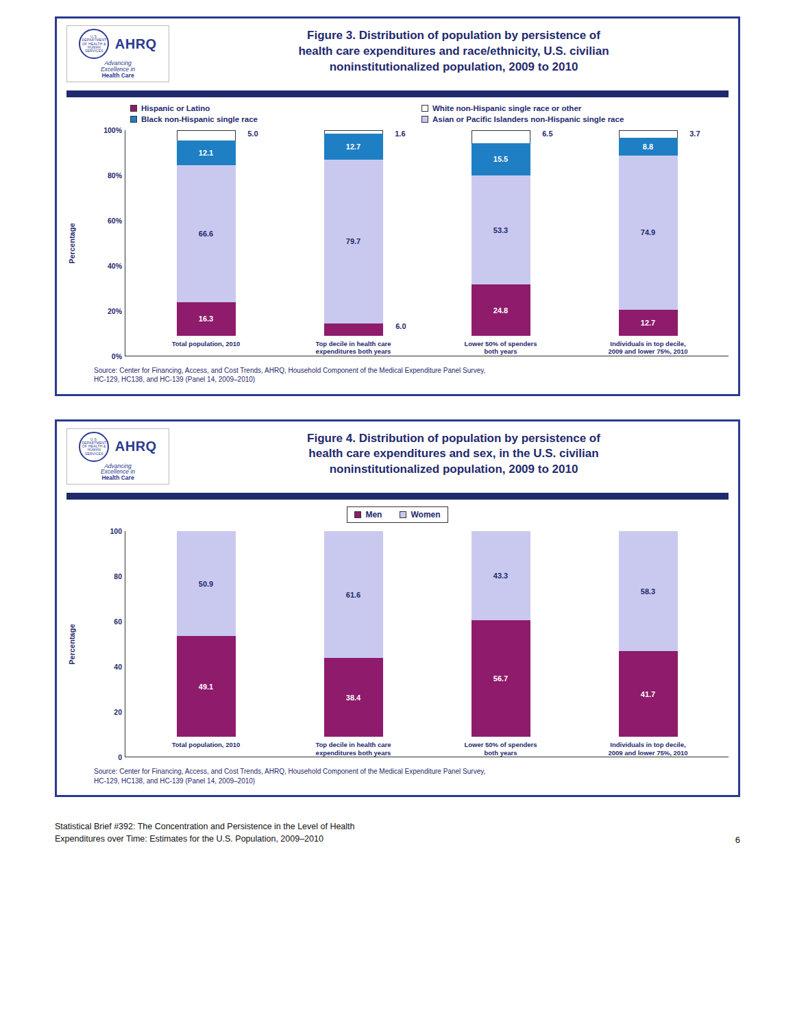U.S. DEPARTMENT OF HEALTH & HUMAN SERVICES AHRQ
Advancing
Excellence in
Health Care
Figure 3. Distribution of population by persistence of
health care expenditures and race/ethnicity, U.S. civilian
noninstitutionalized population, 2009 to 2010
Hispanic or Latino
White non-Hispanic single race or other
Black non-Hispanic single race
Asian or Pacific Islanders non-Hispanic single race
Percentage
100% 80% 60% 40% 20% 0%
5.0
12.1
66.6
16.3
1.6
12.7
79.7
6.0
6.5
15.5
53.3
24.8
3.7
8.8
74.9
12.7
Total population, 2010
Top decile in health care expenditures both years
Lower 50% of spenders both years
Individuals in top decile, 2009 and lower 75%, 2010
Source: Center for Financing, Access, and Cost Trends, AHRQ, Household Component of the Medical Expenditure Panel Survey,
HC-129, HC138, and HC-139 (Panel 14, 2009–2010)
U.S. DEPARTMENT OF HEALTH & HUMAN SERVICES AHRQ
Advancing
Excellence in
Health Care
Figure 4. Distribution of population by persistence of
health care expenditures and sex, in the U.S. civilian
noninstitutionalized population, 2009 to 2010
Men
Women
Percentage
100 80 60 40 20 0
50.9
49.1
61.6
38.4
43.3
56.7
58.3
41.7
Total population, 2010
Top decile in health care expenditures both years
Lower 50% of spenders both years
Individuals in top decile, 2009 and lower 75%, 2010
Source: Center for Financing, Access, and Cost Trends, AHRQ, Household Component of the Medical Expenditure Panel Survey,
HC-129, HC138, and HC-139 (Panel 14, 2009–2010)
Statistical Brief #392: The Concentration and Persistence in the Level of Health
Expenditures over Time: Estimates for the U.S. Population, 2009–2010
6